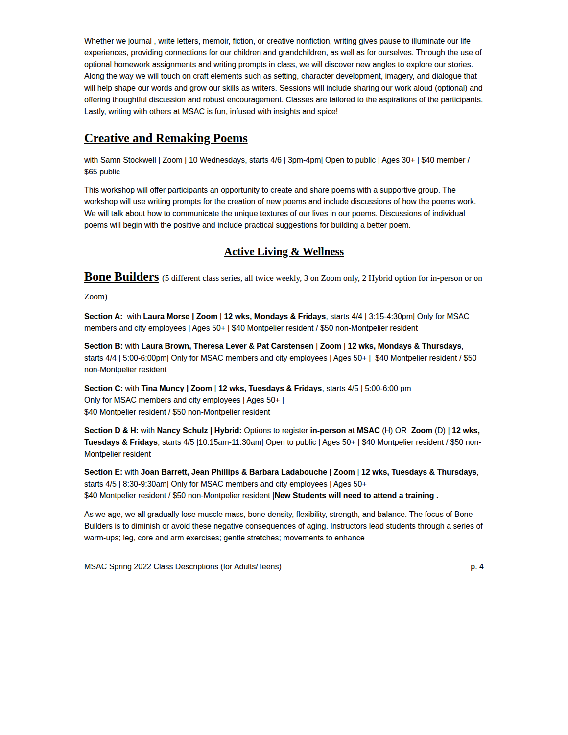Whether we journal , write letters, memoir, fiction, or creative nonfiction, writing gives pause to illuminate our life experiences, providing connections for our children and grandchildren, as well as for ourselves. Through the use of optional homework assignments and writing prompts in class, we will discover new angles to explore our stories. Along the way we will touch on craft elements such as setting, character development, imagery, and dialogue that will help shape our words and grow our skills as writers. Sessions will include sharing our work aloud (optional) and offering thoughtful discussion and robust encouragement. Classes are tailored to the aspirations of the participants. Lastly, writing with others at MSAC is fun, infused with insights and spice!
Creative and Remaking Poems
with Samn Stockwell | Zoom | 10 Wednesdays, starts 4/6 | 3pm-4pm| Open to public | Ages 30+ | $40 member / $65 public
This workshop will offer participants an opportunity to create and share poems with a supportive group. The workshop will use writing prompts for the creation of new poems and include discussions of how the poems work. We will talk about how to communicate the unique textures of our lives in our poems. Discussions of individual poems will begin with the positive and include practical suggestions for building a better poem.
Active Living & Wellness
Bone Builders (5 different class series, all twice weekly, 3 on Zoom only, 2 Hybrid option for in-person or on Zoom)
Section A: with Laura Morse | Zoom | 12 wks, Mondays & Fridays, starts 4/4 | 3:15-4:30pm| Only for MSAC members and city employees | Ages 50+ | $40 Montpelier resident / $50 non-Montpelier resident
Section B: with Laura Brown, Theresa Lever & Pat Carstensen | Zoom | 12 wks, Mondays & Thursdays, starts 4/4 | 5:00-6:00pm| Only for MSAC members and city employees | Ages 50+ | $40 Montpelier resident / $50 non-Montpelier resident
Section C: with Tina Muncy | Zoom | 12 wks, Tuesdays & Fridays, starts 4/5 | 5:00-6:00 pm
Only for MSAC members and city employees | Ages 50+ |
$40 Montpelier resident / $50 non-Montpelier resident
Section D & H: with Nancy Schulz | Hybrid: Options to register in-person at MSAC (H) OR Zoom (D) | 12 wks, Tuesdays & Fridays, starts 4/5 |10:15am-11:30am| Open to public | Ages 50+ | $40 Montpelier resident / $50 non-Montpelier resident
Section E: with Joan Barrett, Jean Phillips & Barbara Ladabouche | Zoom | 12 wks, Tuesdays & Thursdays, starts 4/5 | 8:30-9:30am| Only for MSAC members and city employees | Ages 50+
$40 Montpelier resident / $50 non-Montpelier resident |New Students will need to attend a training .
As we age, we all gradually lose muscle mass, bone density, flexibility, strength, and balance. The focus of Bone Builders is to diminish or avoid these negative consequences of aging. Instructors lead students through a series of warm-ups; leg, core and arm exercises; gentle stretches; movements to enhance
MSAC Spring 2022 Class Descriptions (for Adults/Teens) p. 4